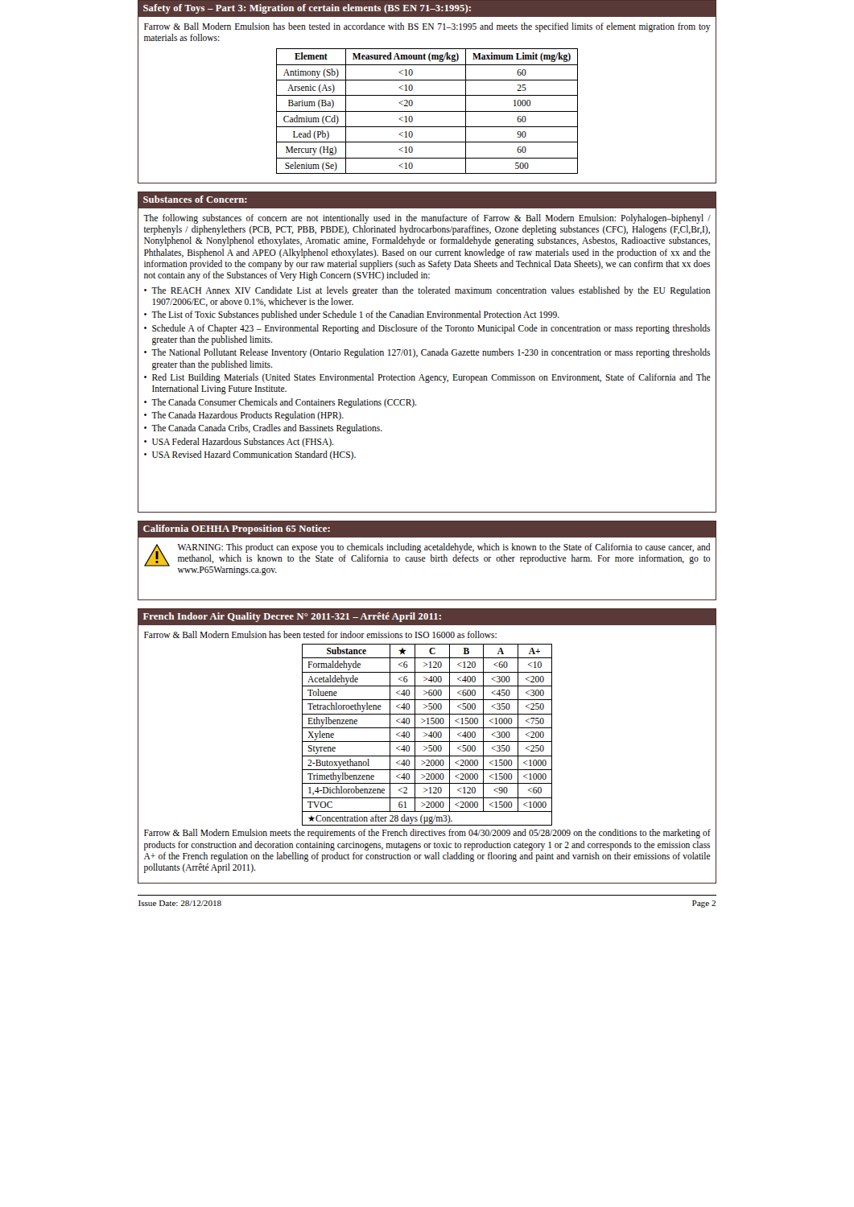Safety of Toys – Part 3: Migration of certain elements (BS EN 71–3:1995):
Farrow & Ball Modern Emulsion has been tested in accordance with BS EN 71–3:1995 and meets the specified limits of element migration from toy materials as follows:
| Element | Measured Amount (mg/kg) | Maximum Limit (mg/kg) |
| --- | --- | --- |
| Antimony (Sb) | <10 | 60 |
| Arsenic (As) | <10 | 25 |
| Barium (Ba) | <20 | 1000 |
| Cadmium (Cd) | <10 | 60 |
| Lead (Pb) | <10 | 90 |
| Mercury (Hg) | <10 | 60 |
| Selenium (Se) | <10 | 500 |
Substances of Concern:
The following substances of concern are not intentionally used in the manufacture of Farrow & Ball Modern Emulsion: Polyhalogen–biphenyl / terphenyls / diphenylethers (PCB, PCT, PBB, PBDE), Chlorinated hydrocarbons/paraffines, Ozone depleting substances (CFC), Halogens (F,Cl,Br,I), Nonylphenol & Nonylphenol ethoxylates, Aromatic amine, Formaldehyde or formaldehyde generating substances, Asbestos, Radioactive substances, Phthalates, Bisphenol A and APEO (Alkylphenol ethoxylates). Based on our current knowledge of raw materials used in the production of xx and the information provided to the company by our raw material suppliers (such as Safety Data Sheets and Technical Data Sheets), we can confirm that xx does not contain any of the Substances of Very High Concern (SVHC) included in:
The REACH Annex XIV Candidate List at levels greater than the tolerated maximum concentration values established by the EU Regulation 1907/2006/EC, or above 0.1%, whichever is the lower.
The List of Toxic Substances published under Schedule 1 of the Canadian Environmental Protection Act 1999.
Schedule A of Chapter 423 – Environmental Reporting and Disclosure of the Toronto Municipal Code in concentration or mass reporting thresholds greater than the published limits.
The National Pollutant Release Inventory (Ontario Regulation 127/01), Canada Gazette numbers 1-230 in concentration or mass reporting thresholds greater than the published limits.
Red List Building Materials (United States Environmental Protection Agency, European Commisson on Environment, State of California and The International Living Future Institute.
The Canada Consumer Chemicals and Containers Regulations (CCCR).
The Canada Hazardous Products Regulation (HPR).
The Canada Canada Cribs, Cradles and Bassinets Regulations.
USA Federal Hazardous Substances Act (FHSA).
USA Revised Hazard Communication Standard (HCS).
California OEHHA Proposition 65 Notice:
WARNING: This product can expose you to chemicals including acetaldehyde, which is known to the State of California to cause cancer, and methanol, which is known to the State of California to cause birth defects or other reproductive harm. For more information, go to www.P65Warnings.ca.gov.
French Indoor Air Quality Decree N° 2011-321 – Arrêté April 2011:
Farrow & Ball Modern Emulsion has been tested for indoor emissions to ISO 16000 as follows:
| Substance | ★ | C | B | A | A+ |
| --- | --- | --- | --- | --- | --- |
| Formaldehyde | <6 | >120 | <120 | <60 | <10 |
| Acetaldehyde | <6 | >400 | <400 | <300 | <200 |
| Toluene | <40 | >600 | <600 | <450 | <300 |
| Tetrachloroethylene | <40 | >500 | <500 | <350 | <250 |
| Ethylbenzene | <40 | >1500 | <1500 | <1000 | <750 |
| Xylene | <40 | >400 | <400 | <300 | <200 |
| Styrene | <40 | >500 | <500 | <350 | <250 |
| 2-Butoxyethanol | <40 | >2000 | <2000 | <1500 | <1000 |
| Trimethylbenzene | <40 | >2000 | <2000 | <1500 | <1000 |
| 1,4-Dichlorobenzene | <2 | >120 | <120 | <90 | <60 |
| TVOC | 61 | >2000 | <2000 | <1500 | <1000 |
| ★Concentration after 28 days (µg/m3). |
Farrow & Ball Modern Emulsion meets the requirements of the French directives from 04/30/2009 and 05/28/2009 on the conditions to the marketing of products for construction and decoration containing carcinogens, mutagens or toxic to reproduction category 1 or 2 and corresponds to the emission class A+ of the French regulation on the labelling of product for construction or wall cladding or flooring and paint and varnish on their emissions of volatile pollutants (Arrêté April 2011).
Issue Date: 28/12/2018
Page 2